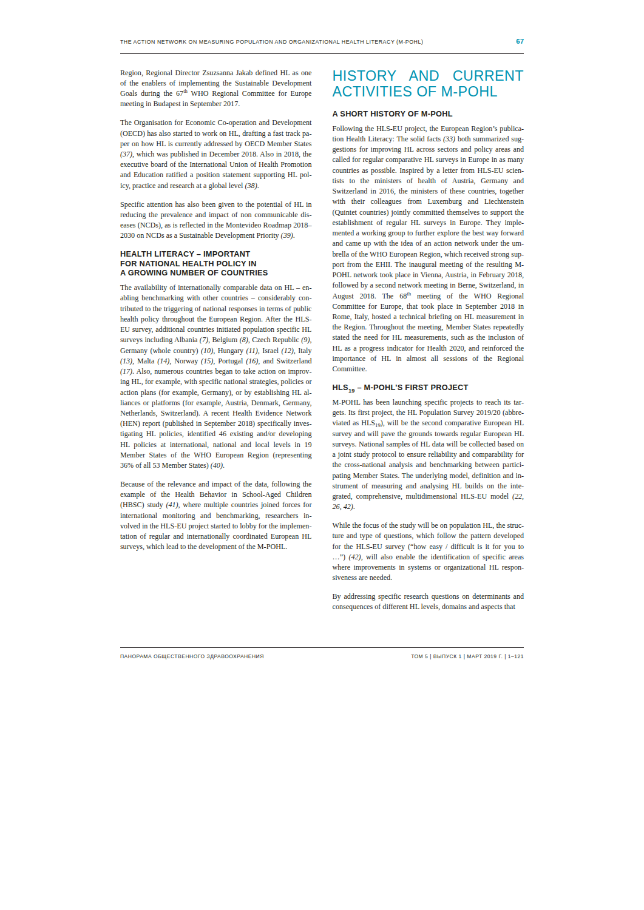The Action Network on Measuring Population and Organizational Health Literacy (M-POHL) 67
Region, Regional Director Zsuzsanna Jakab defined HL as one of the enablers of implementing the Sustainable Development Goals during the 67th WHO Regional Committee for Europe meeting in Budapest in September 2017.
The Organisation for Economic Co-operation and Development (OECD) has also started to work on HL, drafting a fast track paper on how HL is currently addressed by OECD Member States (37), which was published in December 2018. Also in 2018, the executive board of the International Union of Health Promotion and Education ratified a position statement supporting HL policy, practice and research at a global level (38).
Specific attention has also been given to the potential of HL in reducing the prevalence and impact of non communicable diseases (NCDs), as is reflected in the Montevideo Roadmap 2018–2030 on NCDs as a Sustainable Development Priority (39).
Health literacy – important
for national health policy in
a growing number of countries
The availability of internationally comparable data on HL – enabling benchmarking with other countries – considerably contributed to the triggering of national responses in terms of public health policy throughout the European Region. After the HLS-EU survey, additional countries initiated population specific HL surveys including Albania (7), Belgium (8), Czech Republic (9), Germany (whole country) (10), Hungary (11), Israel (12), Italy (13), Malta (14), Norway (15), Portugal (16), and Switzerland (17). Also, numerous countries began to take action on improving HL, for example, with specific national strategies, policies or action plans (for example, Germany), or by establishing HL alliances or platforms (for example, Austria, Denmark, Germany, Netherlands, Switzerland). A recent Health Evidence Network (HEN) report (published in September 2018) specifically investigating HL policies, identified 46 existing and/or developing HL policies at international, national and local levels in 19 Member States of the WHO European Region (representing 36% of all 53 Member States) (40).
Because of the relevance and impact of the data, following the example of the Health Behavior in School-Aged Children (HBSC) study (41), where multiple countries joined forces for international monitoring and benchmarking, researchers involved in the HLS-EU project started to lobby for the implementation of regular and internationally coordinated European HL surveys, which lead to the development of the M-POHL.
History and current activities of M-POHL
A short history of M-POHL
Following the HLS-EU project, the European Region’s publication Health Literacy: The solid facts (33) both summarized suggestions for improving HL across sectors and policy areas and called for regular comparative HL surveys in Europe in as many countries as possible. Inspired by a letter from HLS-EU scientists to the ministers of health of Austria, Germany and Switzerland in 2016, the ministers of these countries, together with their colleagues from Luxemburg and Liechtenstein (Quintet countries) jointly committed themselves to support the establishment of regular HL surveys in Europe. They implemented a working group to further explore the best way forward and came up with the idea of an action network under the umbrella of the WHO European Region, which received strong support from the EHII. The inaugural meeting of the resulting M-POHL network took place in Vienna, Austria, in February 2018, followed by a second network meeting in Berne, Switzerland, in August 2018. The 68th meeting of the WHO Regional Committee for Europe, that took place in September 2018 in Rome, Italy, hosted a technical briefing on HL measurement in the Region. Throughout the meeting, Member States repeatedly stated the need for HL measurements, such as the inclusion of HL as a progress indicator for Health 2020, and reinforced the importance of HL in almost all sessions of the Regional Committee.
HLS19 – M-POHL’s first project
M-POHL has been launching specific projects to reach its targets. Its first project, the HL Population Survey 2019/20 (abbreviated as HLS19), will be the second comparative European HL survey and will pave the grounds towards regular European HL surveys. National samples of HL data will be collected based on a joint study protocol to ensure reliability and comparability for the cross-national analysis and benchmarking between participating Member States. The underlying model, definition and instrument of measuring and analysing HL builds on the integrated, comprehensive, multidimensional HLS-EU model (22, 26, 42).
While the focus of the study will be on population HL, the structure and type of questions, which follow the pattern developed for the HLS-EU survey (“how easy / difficult is it for you to …”) (42), will also enable the identification of specific areas where improvements in systems or organizational HL responsiveness are needed.
By addressing specific research questions on determinants and consequences of different HL levels, domains and aspects that
Панорама общественного здравоохранения Том 5 | Выпуск 1 | Март 2019 г. | 1–121